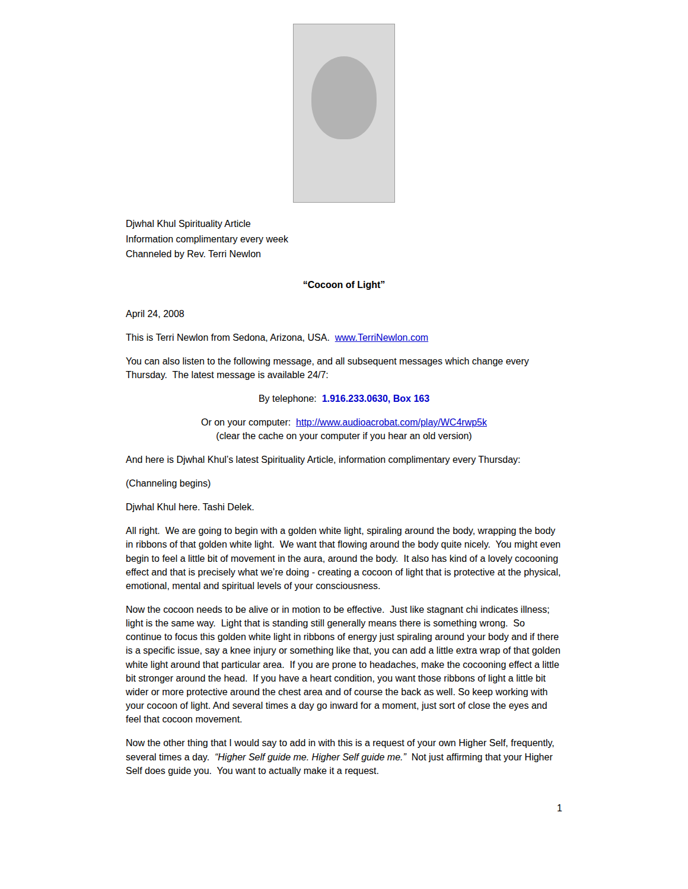Djwhal Khul Spirituality Article
Information complimentary every week
Channeled by Rev. Terri Newlon
“Cocoon of Light”
April 24, 2008
This is Terri Newlon from Sedona, Arizona, USA. www.TerriNewlon.com
You can also listen to the following message, and all subsequent messages which change every Thursday. The latest message is available 24/7:
By telephone: 1.916.233.0630, Box 163
Or on your computer: http://www.audioacrobat.com/play/WC4rwp5k
(clear the cache on your computer if you hear an old version)
And here is Djwhal Khul’s latest Spirituality Article, information complimentary every Thursday:
(Channeling begins)
Djwhal Khul here. Tashi Delek.
All right. We are going to begin with a golden white light, spiraling around the body, wrapping the body in ribbons of that golden white light. We want that flowing around the body quite nicely. You might even begin to feel a little bit of movement in the aura, around the body. It also has kind of a lovely cocooning effect and that is precisely what we’re doing - creating a cocoon of light that is protective at the physical, emotional, mental and spiritual levels of your consciousness.
Now the cocoon needs to be alive or in motion to be effective. Just like stagnant chi indicates illness; light is the same way. Light that is standing still generally means there is something wrong. So continue to focus this golden white light in ribbons of energy just spiraling around your body and if there is a specific issue, say a knee injury or something like that, you can add a little extra wrap of that golden white light around that particular area. If you are prone to headaches, make the cocooning effect a little bit stronger around the head. If you have a heart condition, you want those ribbons of light a little bit wider or more protective around the chest area and of course the back as well. So keep working with your cocoon of light. And several times a day go inward for a moment, just sort of close the eyes and feel that cocoon movement.
Now the other thing that I would say to add in with this is a request of your own Higher Self, frequently, several times a day. “Higher Self guide me. Higher Self guide me.” Not just affirming that your Higher Self does guide you. You want to actually make it a request.
1